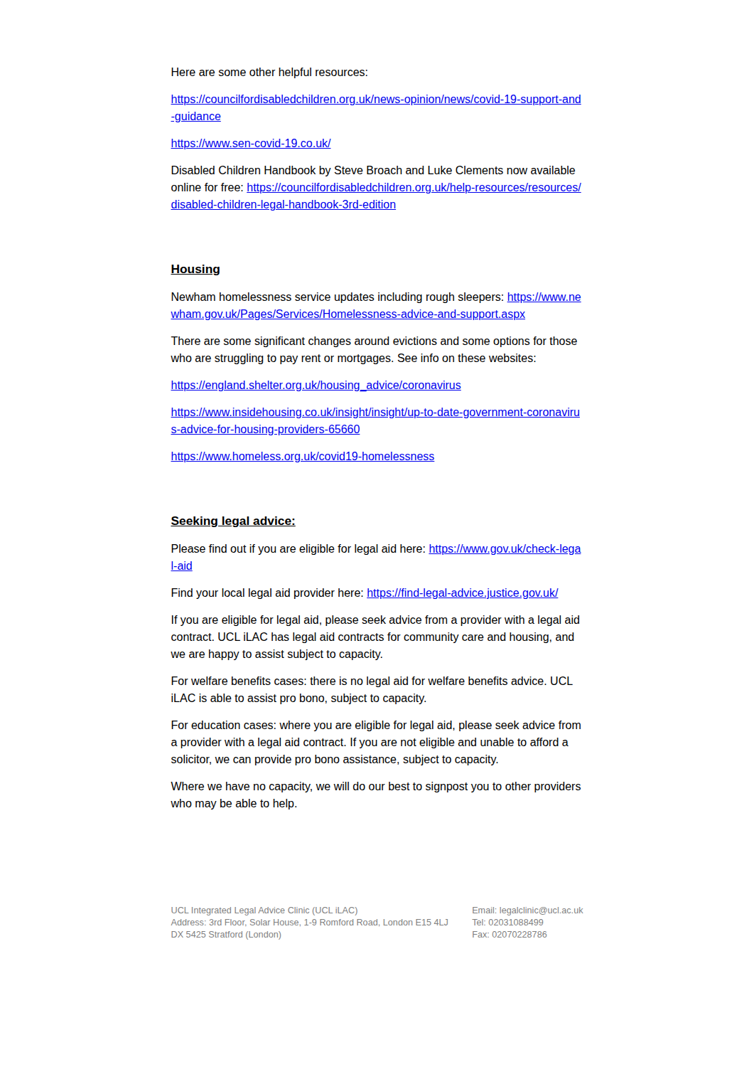Here are some other helpful resources:
https://councilfordisabledchildren.org.uk/news-opinion/news/covid-19-support-and-guidance
https://www.sen-covid-19.co.uk/
Disabled Children Handbook by Steve Broach and Luke Clements now available online for free: https://councilfordisabledchildren.org.uk/help-resources/resources/disabled-children-legal-handbook-3rd-edition
Housing
Newham homelessness service updates including rough sleepers: https://www.newham.gov.uk/Pages/Services/Homelessness-advice-and-support.aspx
There are some significant changes around evictions and some options for those who are struggling to pay rent or mortgages. See info on these websites:
https://england.shelter.org.uk/housing_advice/coronavirus
https://www.insidehousing.co.uk/insight/insight/up-to-date-government-coronavirus-advice-for-housing-providers-65660
https://www.homeless.org.uk/covid19-homelessness
Seeking legal advice:
Please find out if you are eligible for legal aid here: https://www.gov.uk/check-legal-aid
Find your local legal aid provider here: https://find-legal-advice.justice.gov.uk/
If you are eligible for legal aid, please seek advice from a provider with a legal aid contract. UCL iLAC has legal aid contracts for community care and housing, and we are happy to assist subject to capacity.
For welfare benefits cases: there is no legal aid for welfare benefits advice. UCL iLAC is able to assist pro bono, subject to capacity.
For education cases: where you are eligible for legal aid, please seek advice from a provider with a legal aid contract. If you are not eligible and unable to afford a solicitor, we can provide pro bono assistance, subject to capacity.
Where we have no capacity, we will do our best to signpost you to other providers who may be able to help.
UCL Integrated Legal Advice Clinic (UCL iLAC)
Address: 3rd Floor, Solar House, 1-9 Romford Road, London E15 4LJ
DX 5425 Stratford (London)
Email: legalclinic@ucl.ac.uk
Tel: 02031088499
Fax: 02070228786